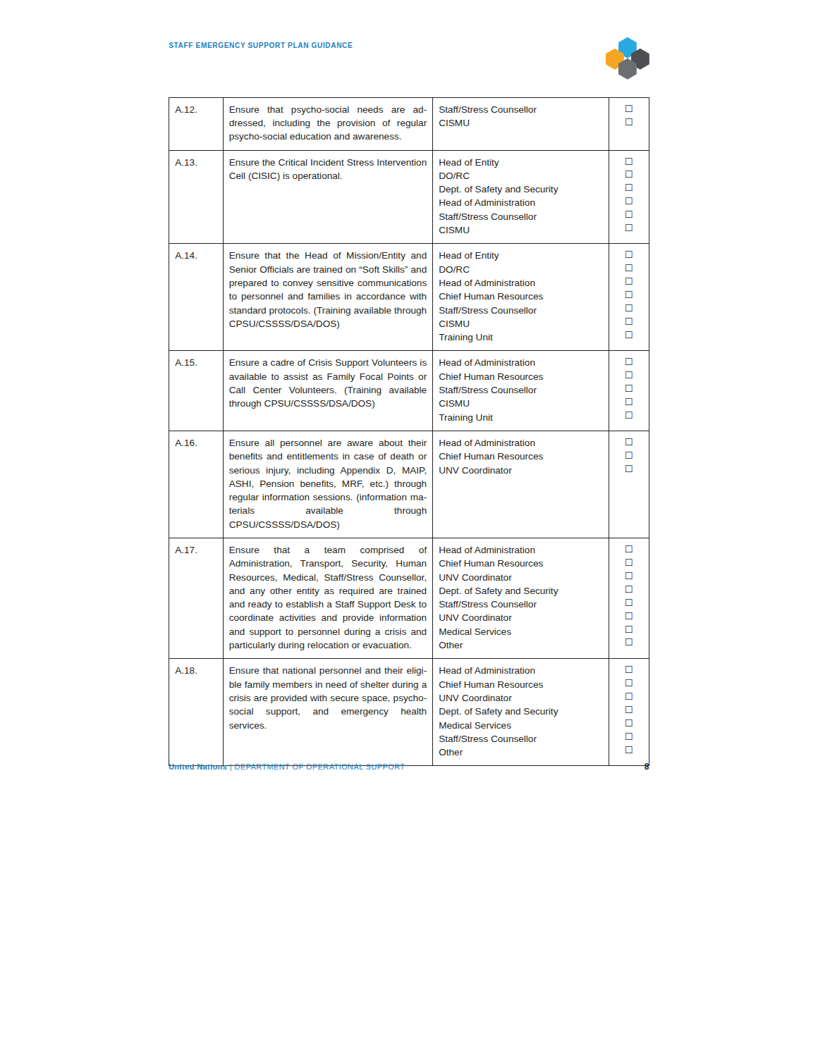Staff Emergency Support Plan Guidance
| A.12. | Ensure that psycho-social needs are addressed, including the provision of regular psycho-social education and awareness. | Staff/Stress Counsellor CISMU | ☐ ☐ |
| A.13. | Ensure the Critical Incident Stress Intervention Cell (CISIC) is operational. | Head of Entity DO/RC Dept. of Safety and Security Head of Administration Staff/Stress Counsellor CISMU | ☐ ☐ ☐ ☐ ☐ ☐ |
| A.14. | Ensure that the Head of Mission/Entity and Senior Officials are trained on “Soft Skills” and prepared to convey sensitive communications to personnel and families in accordance with standard protocols. (Training available through CPSU/CSSSS/DSA/DOS) | Head of Entity DO/RC Head of Administration Chief Human Resources Staff/Stress Counsellor CISMU Training Unit | ☐ ☐ ☐ ☐ ☐ ☐ ☐ |
| A.15. | Ensure a cadre of Crisis Support Volunteers is available to assist as Family Focal Points or Call Center Volunteers. (Training available through CPSU/CSSSS/DSA/DOS) | Head of Administration Chief Human Resources Staff/Stress Counsellor CISMU Training Unit | ☐ ☐ ☐ ☐ ☐ |
| A.16. | Ensure all personnel are aware about their benefits and entitlements in case of death or serious injury, including Appendix D, MAIP, ASHI, Pension benefits, MRF, etc.) through regular information sessions. (information materials available through CPSU/CSSSS/DSA/DOS) | Head of Administration Chief Human Resources UNV Coordinator | ☐ ☐ ☐ |
| A.17. | Ensure that a team comprised of Administration, Transport, Security, Human Resources, Medical, Staff/Stress Counsellor, and any other entity as required are trained and ready to establish a Staff Support Desk to coordinate activities and provide information and support to personnel during a crisis and particularly during relocation or evacuation. | Head of Administration Chief Human Resources UNV Coordinator Dept. of Safety and Security Staff/Stress Counsellor UNV Coordinator Medical Services Other | ☐ ☐ ☐ ☐ ☐ ☐ ☐ ☐ |
| A.18. | Ensure that national personnel and their eligible family members in need of shelter during a crisis are provided with secure space, psycho-social support, and emergency health services. | Head of Administration Chief Human Resources UNV Coordinator Dept. of Safety and Security Medical Services Staff/Stress Counsellor Other | ☐ ☐ ☐ ☐ ☐ ☐ ☐ |
United Nations | DEPARTMENT OF OPERATIONAL SUPPORT
8